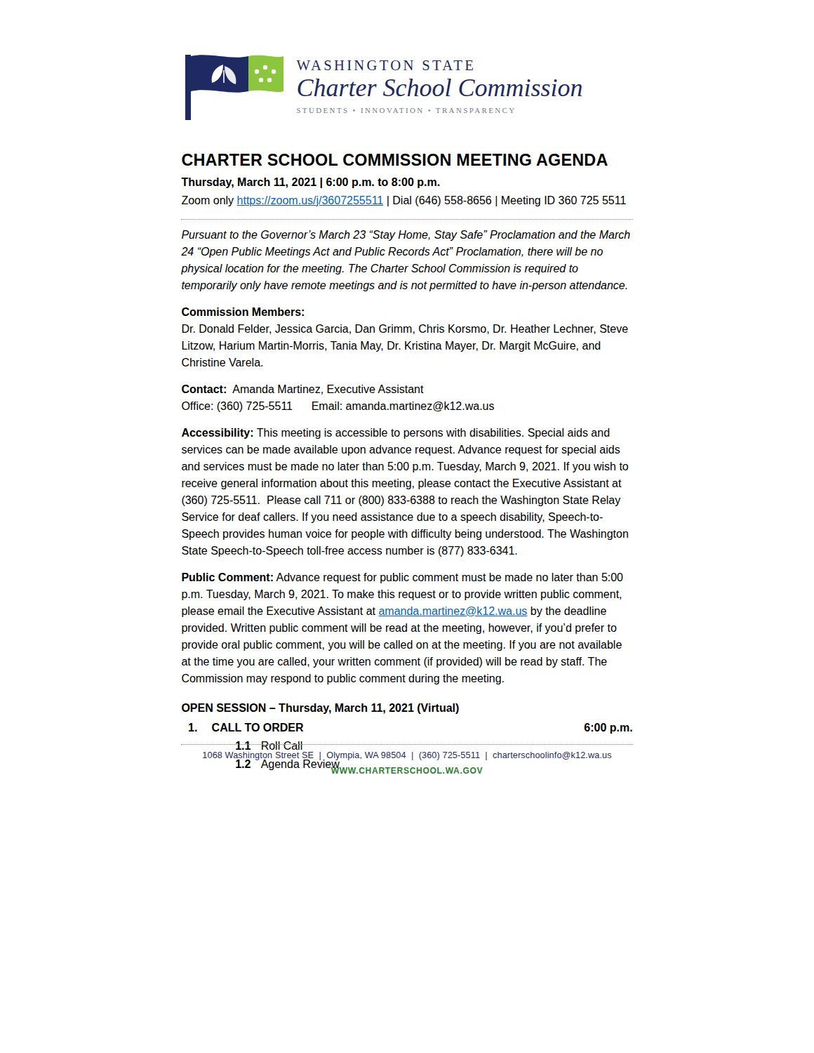Washington State
Charter School Commission
Students • Innovation • Transparency
CHARTER SCHOOL COMMISSION MEETING AGENDA
Thursday, March 11, 2021 | 6:00 p.m. to 8:00 p.m.
Zoom only https://zoom.us/j/3607255511 | Dial (646) 558-8656 | Meeting ID 360 725 5511
Pursuant to the Governor’s March 23 “Stay Home, Stay Safe” Proclamation and the March 24 “Open Public Meetings Act and Public Records Act” Proclamation, there will be no physical location for the meeting. The Charter School Commission is required to temporarily only have remote meetings and is not permitted to have in-person attendance.
Commission Members:
Dr. Donald Felder, Jessica Garcia, Dan Grimm, Chris Korsmo, Dr. Heather Lechner, Steve Litzow, Harium Martin-Morris, Tania May, Dr. Kristina Mayer, Dr. Margit McGuire, and Christine Varela.
Contact: Amanda Martinez, Executive Assistant
Office: (360) 725-5511 Email: amanda.martinez@k12.wa.us
Accessibility: This meeting is accessible to persons with disabilities. Special aids and services can be made available upon advance request. Advance request for special aids and services must be made no later than 5:00 p.m. Tuesday, March 9, 2021. If you wish to receive general information about this meeting, please contact the Executive Assistant at (360) 725-5511. Please call 711 or (800) 833-6388 to reach the Washington State Relay Service for deaf callers. If you need assistance due to a speech disability, Speech-to-Speech provides human voice for people with difficulty being understood. The Washington State Speech-to-Speech toll-free access number is (877) 833-6341.
Public Comment: Advance request for public comment must be made no later than 5:00 p.m. Tuesday, March 9, 2021. To make this request or to provide written public comment, please email the Executive Assistant at amanda.martinez@k12.wa.us by the deadline provided. Written public comment will be read at the meeting, however, if you’d prefer to provide oral public comment, you will be called on at the meeting. If you are not available at the time you are called, your written comment (if provided) will be read by staff. The Commission may respond to public comment during the meeting.
OPEN SESSION – Thursday, March 11, 2021 (Virtual)
Call to Order 6:00 p.m.
1.1 Roll Call
1.2 Agenda Review
1068 Washington Street SE | Olympia, WA 98504 | (360) 725-5511 | charterschoolinfo@k12.wa.us
WWW.CHARTERSCHOOL.WA.GOV